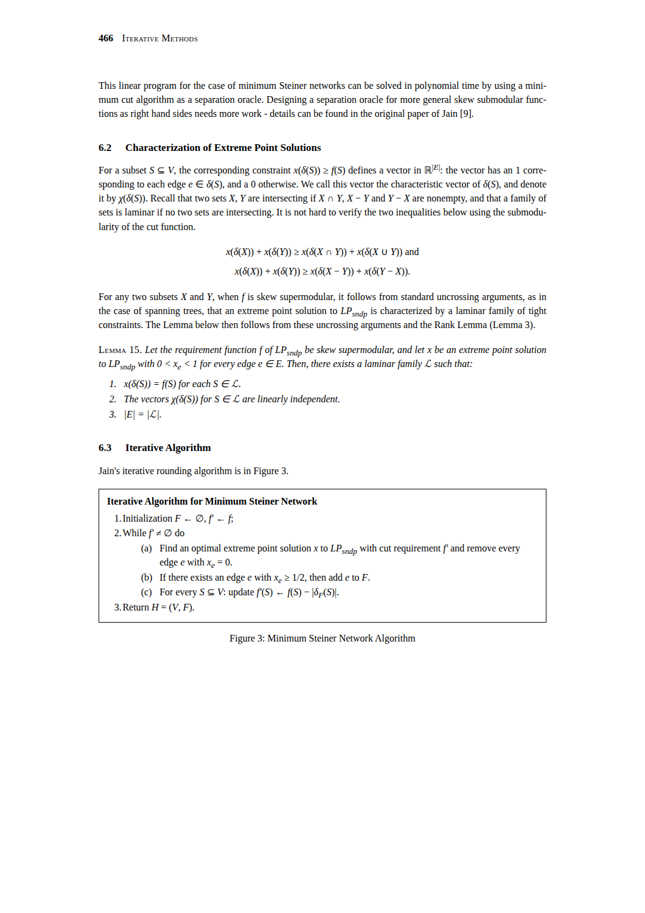466 Iterative Methods
This linear program for the case of minimum Steiner networks can be solved in polynomial time by using a minimum cut algorithm as a separation oracle. Designing a separation oracle for more general skew submodular functions as right hand sides needs more work - details can be found in the original paper of Jain [9].
6.2 Characterization of Extreme Point Solutions
For a subset S ⊆ V, the corresponding constraint x(δ(S)) ≥ f(S) defines a vector in ℝ|E|: the vector has an 1 corresponding to each edge e ∈ δ(S), and a 0 otherwise. We call this vector the characteristic vector of δ(S), and denote it by χ(δ(S)). Recall that two sets X, Y are intersecting if X ∩ Y, X − Y and Y − X are nonempty, and that a family of sets is laminar if no two sets are intersecting. It is not hard to verify the two inequalities below using the submodularity of the cut function.
x(δ(X)) + x(δ(Y)) ≥ x(δ(X ∩ Y)) + x(δ(X ∪ Y)) and
x(δ(X)) + x(δ(Y)) ≥ x(δ(X − Y)) + x(δ(Y − X)).
For any two subsets X and Y, when f is skew supermodular, it follows from standard uncrossing arguments, as in the case of spanning trees, that an extreme point solution to LPsndp is characterized by a laminar family of tight constraints. The Lemma below then follows from these uncrossing arguments and the Rank Lemma (Lemma 3).
Lemma 15. Let the requirement function f of LPsndp be skew supermodular, and let x be an extreme point solution to LPsndp with 0 < xe < 1 for every edge e ∈ E. Then, there exists a laminar family ℒ such that:
x(δ(S)) = f(S) for each S ∈ ℒ.
The vectors χ(δ(S)) for S ∈ ℒ are linearly independent.
|E| = |ℒ|.
6.3 Iterative Algorithm
Jain's iterative rounding algorithm is in Figure 3.
Iterative Algorithm for Minimum Steiner Network
1. Initialization F ← ∅, f′ ← f;
2. While f′ ≠ ∅ do
(a) Find an optimal extreme point solution x to LPsndp with cut requirement f′ and remove every edge e with xe = 0.
(b) If there exists an edge e with xe ≥ 1/2, then add e to F.
(c) For every S ⊆ V: update f′(S) ← f(S) − |δF(S)|.
3. Return H = (V, F).
Figure 3: Minimum Steiner Network Algorithm